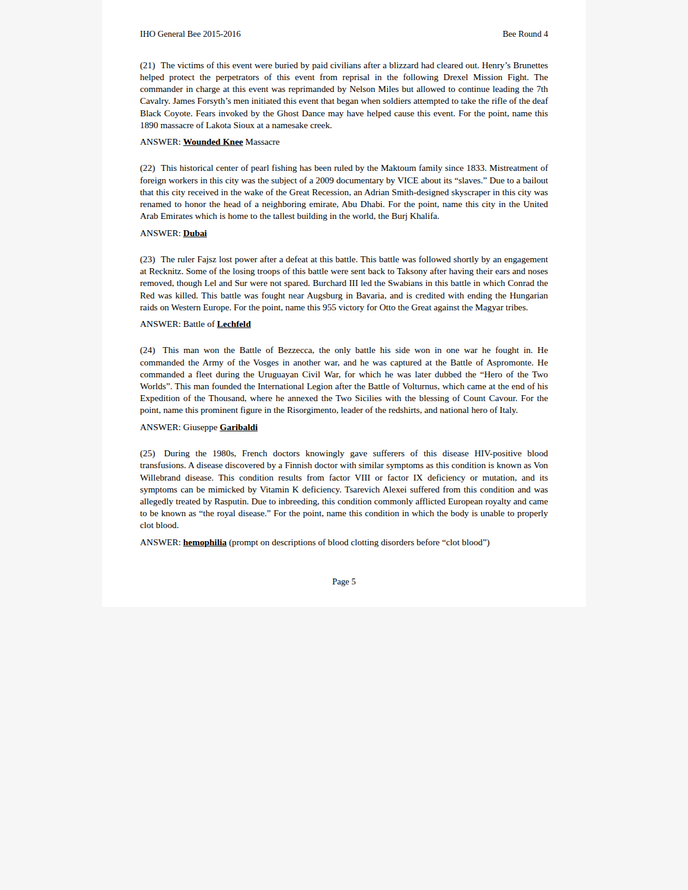IHO General Bee 2015-2016
Bee Round 4
(21) The victims of this event were buried by paid civilians after a blizzard had cleared out. Henry’s Brunettes helped protect the perpetrators of this event from reprisal in the following Drexel Mission Fight. The commander in charge at this event was reprimanded by Nelson Miles but allowed to continue leading the 7th Cavalry. James Forsyth’s men initiated this event that began when soldiers attempted to take the rifle of the deaf Black Coyote. Fears invoked by the Ghost Dance may have helped cause this event. For the point, name this 1890 massacre of Lakota Sioux at a namesake creek.
ANSWER: Wounded Knee Massacre
(22) This historical center of pearl fishing has been ruled by the Maktoum family since 1833. Mistreatment of foreign workers in this city was the subject of a 2009 documentary by VICE about its “slaves.” Due to a bailout that this city received in the wake of the Great Recession, an Adrian Smith-designed skyscraper in this city was renamed to honor the head of a neighboring emirate, Abu Dhabi. For the point, name this city in the United Arab Emirates which is home to the tallest building in the world, the Burj Khalifa.
ANSWER: Dubai
(23) The ruler Fajsz lost power after a defeat at this battle. This battle was followed shortly by an engagement at Recknitz. Some of the losing troops of this battle were sent back to Taksony after having their ears and noses removed, though Lel and Sur were not spared. Burchard III led the Swabians in this battle in which Conrad the Red was killed. This battle was fought near Augsburg in Bavaria, and is credited with ending the Hungarian raids on Western Europe. For the point, name this 955 victory for Otto the Great against the Magyar tribes.
ANSWER: Battle of Lechfeld
(24) This man won the Battle of Bezzecca, the only battle his side won in one war he fought in. He commanded the Army of the Vosges in another war, and he was captured at the Battle of Aspromonte. He commanded a fleet during the Uruguayan Civil War, for which he was later dubbed the “Hero of the Two Worlds”. This man founded the International Legion after the Battle of Volturnus, which came at the end of his Expedition of the Thousand, where he annexed the Two Sicilies with the blessing of Count Cavour. For the point, name this prominent figure in the Risorgimento, leader of the redshirts, and national hero of Italy.
ANSWER: Giuseppe Garibaldi
(25) During the 1980s, French doctors knowingly gave sufferers of this disease HIV-positive blood transfusions. A disease discovered by a Finnish doctor with similar symptoms as this condition is known as Von Willebrand disease. This condition results from factor VIII or factor IX deficiency or mutation, and its symptoms can be mimicked by Vitamin K deficiency. Tsarevich Alexei suffered from this condition and was allegedly treated by Rasputin. Due to inbreeding, this condition commonly afflicted European royalty and came to be known as “the royal disease.” For the point, name this condition in which the body is unable to properly clot blood.
ANSWER: hemophilia (prompt on descriptions of blood clotting disorders before “clot blood”)
Page 5